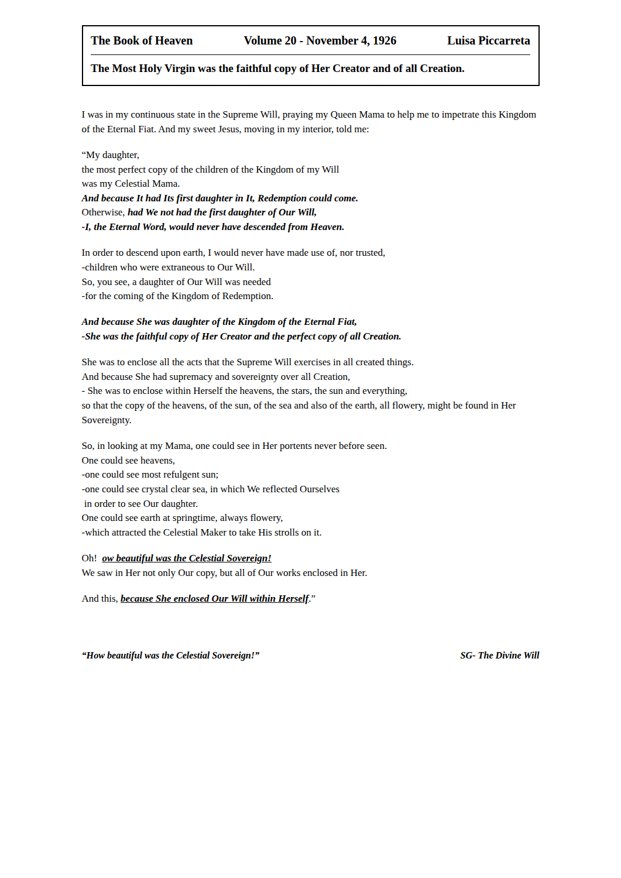The Book of Heaven Volume 20 - November 4, 1926 Luisa Piccarreta
The Most Holy Virgin was the faithful copy of Her Creator and of all Creation.
I was in my continuous state in the Supreme Will, praying my Queen Mama to help me to impetrate this Kingdom of the Eternal Fiat. And my sweet Jesus, moving in my interior, told me:
“My daughter,
the most perfect copy of the children of the Kingdom of my Will
was my Celestial Mama.
And because It had Its first daughter in It, Redemption could come.
Otherwise, had We not had the first daughter of Our Will,
-I, the Eternal Word, would never have descended from Heaven.
In order to descend upon earth, I would never have made use of, nor trusted,
-children who were extraneous to Our Will.
So, you see, a daughter of Our Will was needed
-for the coming of the Kingdom of Redemption.
And because She was daughter of the Kingdom of the Eternal Fiat,
-She was the faithful copy of Her Creator and the perfect copy of all Creation.
She was to enclose all the acts that the Supreme Will exercises in all created things.
And because She had supremacy and sovereignty over all Creation,
- She was to enclose within Herself the heavens, the stars, the sun and everything,
so that the copy of the heavens, of the sun, of the sea and also of the earth, all flowery, might be found in Her Sovereignty.
So, in looking at my Mama, one could see in Her portents never before seen.
One could see heavens,
-one could see most refulgent sun;
-one could see crystal clear sea, in which We reflected Ourselves
in order to see Our daughter.
One could see earth at springtime, always flowery,
-which attracted the Celestial Maker to take His strolls on it.
Oh! ow beautiful was the Celestial Sovereign!
We saw in Her not only Our copy, but all of Our works enclosed in Her.
And this, because She enclosed Our Will within Herself.”
“How beautiful was the Celestial Sovereign!” SG- The Divine Will